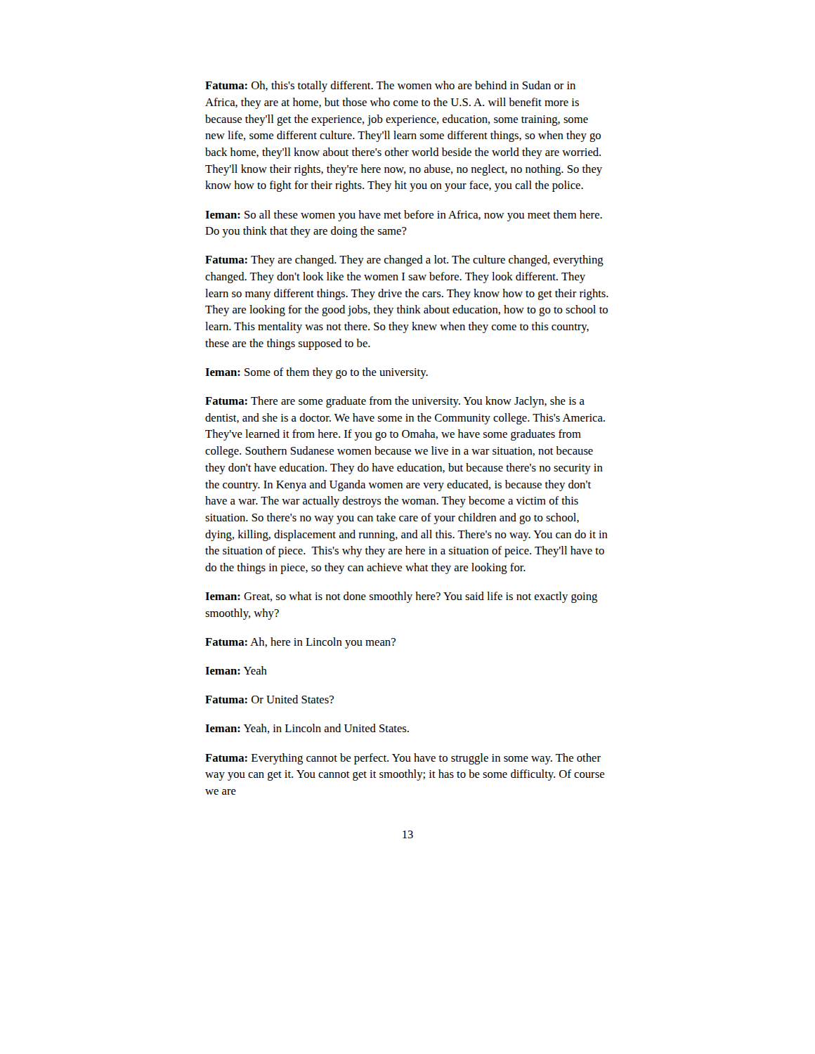Fatuma: Oh, this's totally different. The women who are behind in Sudan or in Africa, they are at home, but those who come to the U.S. A. will benefit more is because they'll get the experience, job experience, education, some training, some new life, some different culture. They'll learn some different things, so when they go back home, they'll know about there's other world beside the world they are worried. They'll know their rights, they're here now, no abuse, no neglect, no nothing. So they know how to fight for their rights. They hit you on your face, you call the police.
Ieman: So all these women you have met before in Africa, now you meet them here. Do you think that they are doing the same?
Fatuma: They are changed. They are changed a lot. The culture changed, everything changed. They don't look like the women I saw before. They look different. They learn so many different things. They drive the cars. They know how to get their rights. They are looking for the good jobs, they think about education, how to go to school to learn. This mentality was not there. So they knew when they come to this country, these are the things supposed to be.
Ieman: Some of them they go to the university.
Fatuma: There are some graduate from the university. You know Jaclyn, she is a dentist, and she is a doctor. We have some in the Community college. This's America. They've learned it from here. If you go to Omaha, we have some graduates from college. Southern Sudanese women because we live in a war situation, not because they don't have education. They do have education, but because there's no security in the country. In Kenya and Uganda women are very educated, is because they don't have a war. The war actually destroys the woman. They become a victim of this situation. So there's no way you can take care of your children and go to school, dying, killing, displacement and running, and all this. There's no way. You can do it in the situation of piece. This's why they are here in a situation of peice. They'll have to do the things in piece, so they can achieve what they are looking for.
Ieman: Great, so what is not done smoothly here? You said life is not exactly going smoothly, why?
Fatuma: Ah, here in Lincoln you mean?
Ieman: Yeah
Fatuma: Or United States?
Ieman: Yeah, in Lincoln and United States.
Fatuma: Everything cannot be perfect. You have to struggle in some way. The other way you can get it. You cannot get it smoothly; it has to be some difficulty. Of course we are
13